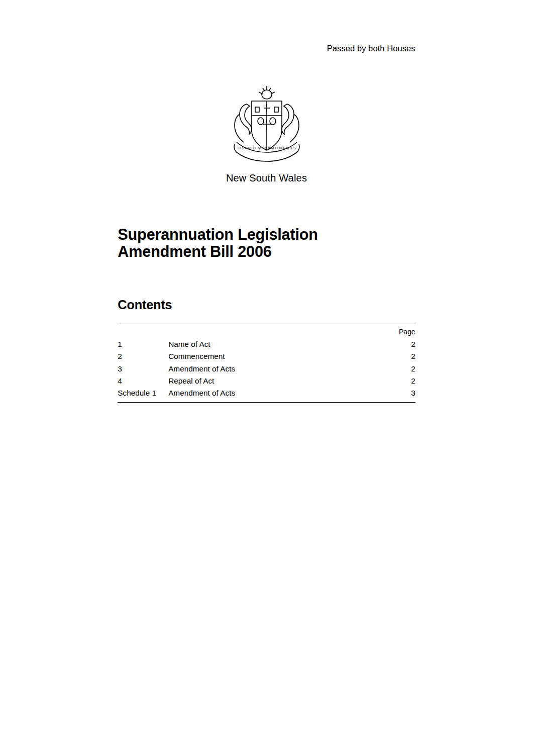Passed by both Houses
New South Wales
Superannuation Legislation
Amendment Bill 2006
Contents
| | | Page |
| 1 | Name of Act | 2 |
| 2 | Commencement | 2 |
| 3 | Amendment of Acts | 2 |
| 4 | Repeal of Act | 2 |
| Schedule 1 | Amendment of Acts | 3 |